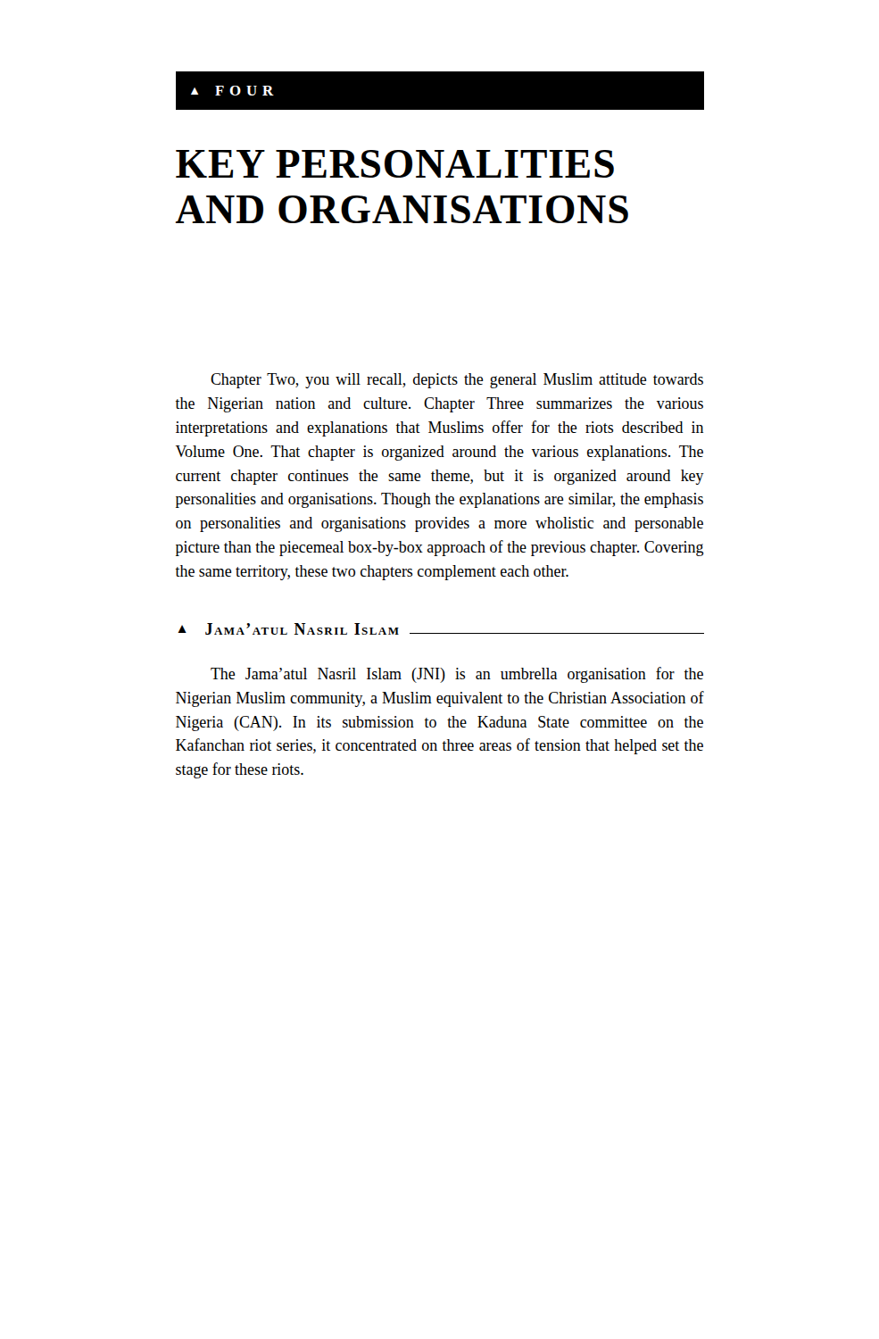▲Four
Key Personalities and Organisations
Chapter Two, you will recall, depicts the general Muslim attitude towards the Nigerian nation and culture. Chapter Three summarizes the various interpretations and explanations that Muslims offer for the riots described in Volume One. That chapter is organized around the various explanations. The current chapter continues the same theme, but it is organized around key personalities and organisations. Though the explanations are similar, the emphasis on personalities and organisations provides a more wholistic and personable picture than the piecemeal box-by-box approach of the previous chapter. Covering the same territory, these two chapters complement each other.
▲ Jama’atul Nasril Islam
The Jama’atul Nasril Islam (JNI) is an umbrella organisation for the Nigerian Muslim community, a Muslim equivalent to the Christian Association of Nigeria (CAN). In its submission to the Kaduna State committee on the Kafanchan riot series, it concentrated on three areas of tension that helped set the stage for these riots.